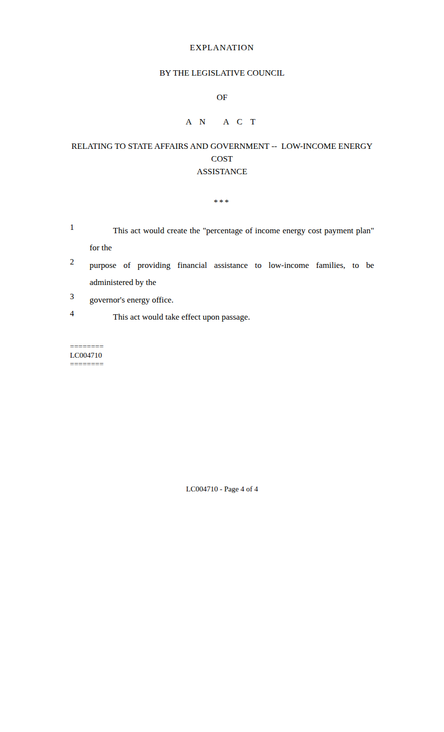EXPLANATION
BY THE LEGISLATIVE COUNCIL
OF
A N A C T
RELATING TO STATE AFFAIRS AND GOVERNMENT -- LOW-INCOME ENERGY COST
ASSISTANCE
***
| 1 | This act would create the "percentage of income energy cost payment plan" for the |
| 2 | purpose of providing financial assistance to low-income families, to be administered by the |
| 3 | governor's energy office. |
| 4 | This act would take effect upon passage. |
========
LC004710
========
LC004710 - Page 4 of 4